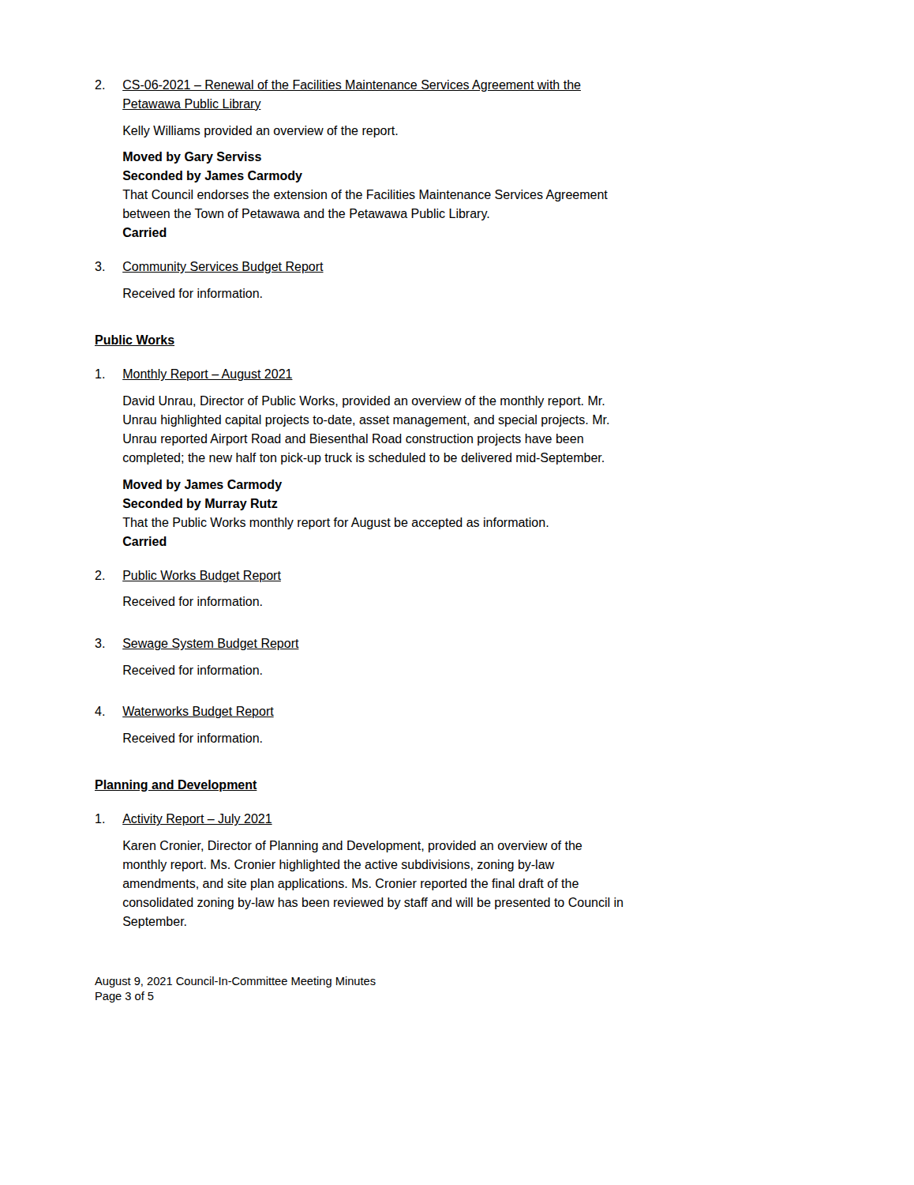2.
CS-06-2021 – Renewal of the Facilities Maintenance Services Agreement with the Petawawa Public Library
Kelly Williams provided an overview of the report.
Moved by Gary Serviss
Seconded by James Carmody
That Council endorses the extension of the Facilities Maintenance Services Agreement between the Town of Petawawa and the Petawawa Public Library.
Carried
3.
Community Services Budget Report
Received for information.
Public Works
1.
Monthly Report – August 2021
David Unrau, Director of Public Works, provided an overview of the monthly report. Mr. Unrau highlighted capital projects to-date, asset management, and special projects. Mr. Unrau reported Airport Road and Biesenthal Road construction projects have been completed; the new half ton pick-up truck is scheduled to be delivered mid-September.
Moved by James Carmody
Seconded by Murray Rutz
That the Public Works monthly report for August be accepted as information.
Carried
2.
Public Works Budget Report
Received for information.
3.
Sewage System Budget Report
Received for information.
4.
Waterworks Budget Report
Received for information.
Planning and Development
1.
Activity Report – July 2021
Karen Cronier, Director of Planning and Development, provided an overview of the monthly report. Ms. Cronier highlighted the active subdivisions, zoning by-law amendments, and site plan applications. Ms. Cronier reported the final draft of the consolidated zoning by-law has been reviewed by staff and will be presented to Council in September.
August 9, 2021 Council-In-Committee Meeting Minutes
Page 3 of 5